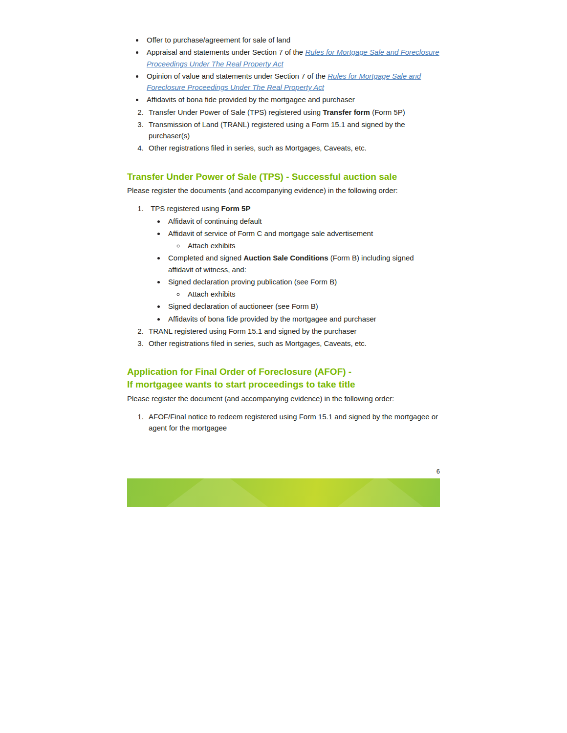Offer to purchase/agreement for sale of land
Appraisal and statements under Section 7 of the Rules for Mortgage Sale and Foreclosure Proceedings Under The Real Property Act
Opinion of value and statements under Section 7 of the Rules for Mortgage Sale and Foreclosure Proceedings Under The Real Property Act
Affidavits of bona fide provided by the mortgagee and purchaser
Transfer Under Power of Sale (TPS) registered using Transfer form (Form 5P)
Transmission of Land (TRANL) registered using a Form 15.1 and signed by the purchaser(s)
Other registrations filed in series, such as Mortgages, Caveats, etc.
Transfer Under Power of Sale (TPS) - Successful auction sale
Please register the documents (and accompanying evidence) in the following order:
TPS registered using Form 5P
Affidavit of continuing default
Affidavit of service of Form C and mortgage sale advertisement
Attach exhibits
Completed and signed Auction Sale Conditions (Form B) including signed affidavit of witness, and:
Signed declaration proving publication (see Form B)
Attach exhibits
Signed declaration of auctioneer (see Form B)
Affidavits of bona fide provided by the mortgagee and purchaser
TRANL registered using Form 15.1 and signed by the purchaser
Other registrations filed in series, such as Mortgages, Caveats, etc.
Application for Final Order of Foreclosure (AFOF) -
If mortgagee wants to start proceedings to take title
Please register the document (and accompanying evidence) in the following order:
AFOF/Final notice to redeem registered using Form 15.1 and signed by the mortgagee or agent for the mortgagee
6